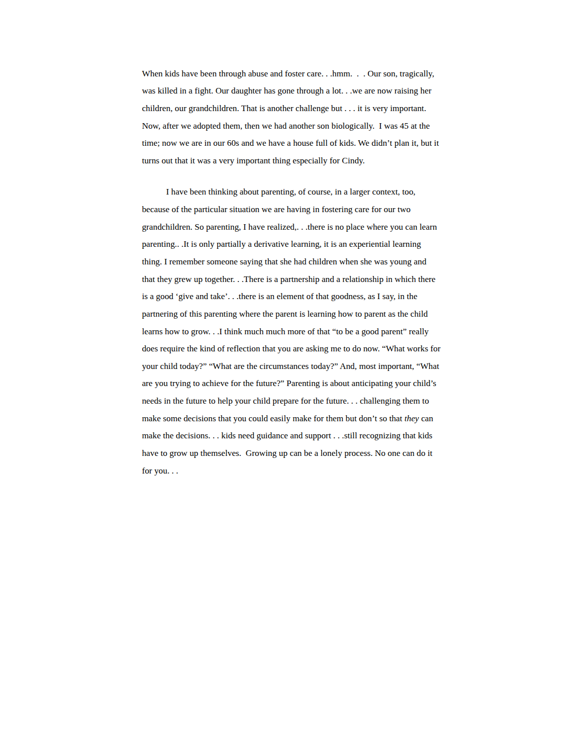When kids have been through abuse and foster care. . .hmm. . . Our son, tragically, was killed in a fight. Our daughter has gone through a lot. . .we are now raising her children, our grandchildren. That is another challenge but . . . it is very important. Now, after we adopted them, then we had another son biologically. I was 45 at the time; now we are in our 60s and we have a house full of kids. We didn’t plan it, but it turns out that it was a very important thing especially for Cindy.
I have been thinking about parenting, of course, in a larger context, too, because of the particular situation we are having in fostering care for our two grandchildren. So parenting, I have realized,. . .there is no place where you can learn parenting.. .It is only partially a derivative learning, it is an experiential learning thing. I remember someone saying that she had children when she was young and that they grew up together. . .There is a partnership and a relationship in which there is a good ‘give and take’. . .there is an element of that goodness, as I say, in the partnering of this parenting where the parent is learning how to parent as the child learns how to grow. . .I think much much more of that “to be a good parent” really does require the kind of reflection that you are asking me to do now. “What works for your child today?” “What are the circumstances today?” And, most important, “What are you trying to achieve for the future?” Parenting is about anticipating your child’s needs in the future to help your child prepare for the future. . . challenging them to make some decisions that you could easily make for them but don’t so that they can make the decisions. . . kids need guidance and support . . .still recognizing that kids have to grow up themselves. Growing up can be a lonely process. No one can do it for you. . .